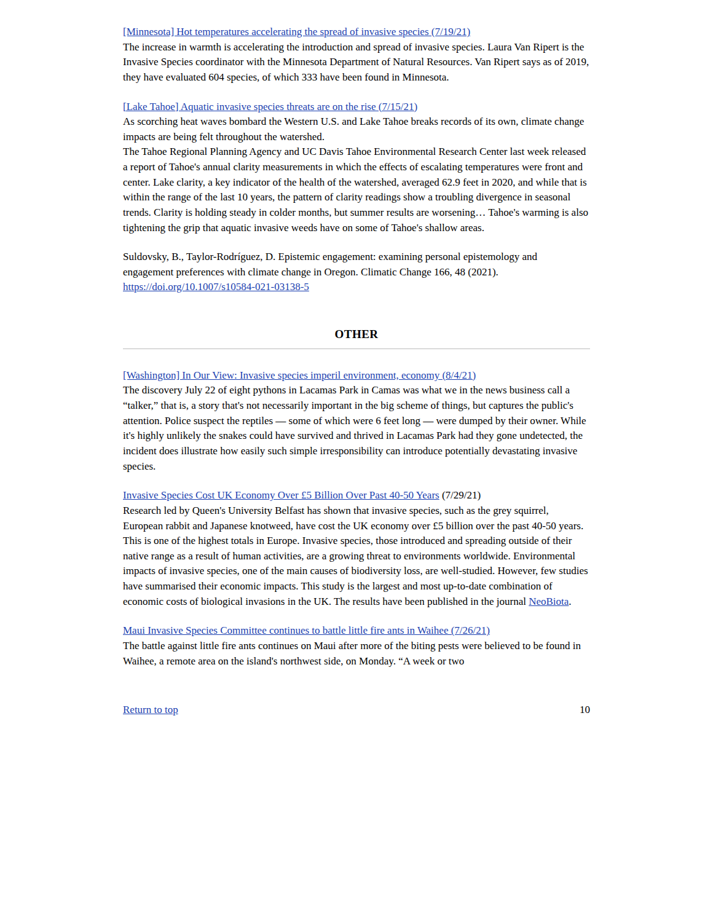[Minnesota] Hot temperatures accelerating the spread of invasive species (7/19/21)
The increase in warmth is accelerating the introduction and spread of invasive species. Laura Van Ripert is the Invasive Species coordinator with the Minnesota Department of Natural Resources. Van Ripert says as of 2019, they have evaluated 604 species, of which 333 have been found in Minnesota.
[Lake Tahoe] Aquatic invasive species threats are on the rise (7/15/21)
As scorching heat waves bombard the Western U.S. and Lake Tahoe breaks records of its own, climate change impacts are being felt throughout the watershed.
The Tahoe Regional Planning Agency and UC Davis Tahoe Environmental Research Center last week released a report of Tahoe's annual clarity measurements in which the effects of escalating temperatures were front and center. Lake clarity, a key indicator of the health of the watershed, averaged 62.9 feet in 2020, and while that is within the range of the last 10 years, the pattern of clarity readings show a troubling divergence in seasonal trends. Clarity is holding steady in colder months, but summer results are worsening… Tahoe's warming is also tightening the grip that aquatic invasive weeds have on some of Tahoe's shallow areas.
Suldovsky, B., Taylor-Rodríguez, D. Epistemic engagement: examining personal epistemology and engagement preferences with climate change in Oregon. Climatic Change 166, 48 (2021).
https://doi.org/10.1007/s10584-021-03138-5
OTHER
[Washington] In Our View: Invasive species imperil environment, economy (8/4/21)
The discovery July 22 of eight pythons in Lacamas Park in Camas was what we in the news business call a “talker,” that is, a story that's not necessarily important in the big scheme of things, but captures the public's attention. Police suspect the reptiles — some of which were 6 feet long — were dumped by their owner. While it's highly unlikely the snakes could have survived and thrived in Lacamas Park had they gone undetected, the incident does illustrate how easily such simple irresponsibility can introduce potentially devastating invasive species.
Invasive Species Cost UK Economy Over £5 Billion Over Past 40-50 Years (7/29/21)
Research led by Queen's University Belfast has shown that invasive species, such as the grey squirrel, European rabbit and Japanese knotweed, have cost the UK economy over £5 billion over the past 40-50 years. This is one of the highest totals in Europe. Invasive species, those introduced and spreading outside of their native range as a result of human activities, are a growing threat to environments worldwide. Environmental impacts of invasive species, one of the main causes of biodiversity loss, are well-studied. However, few studies have summarised their economic impacts. This study is the largest and most up-to-date combination of economic costs of biological invasions in the UK. The results have been published in the journal NeoBiota.
Maui Invasive Species Committee continues to battle little fire ants in Waihee (7/26/21)
The battle against little fire ants continues on Maui after more of the biting pests were believed to be found in Waihee, a remote area on the island's northwest side, on Monday. “A week or two
Return to top 10